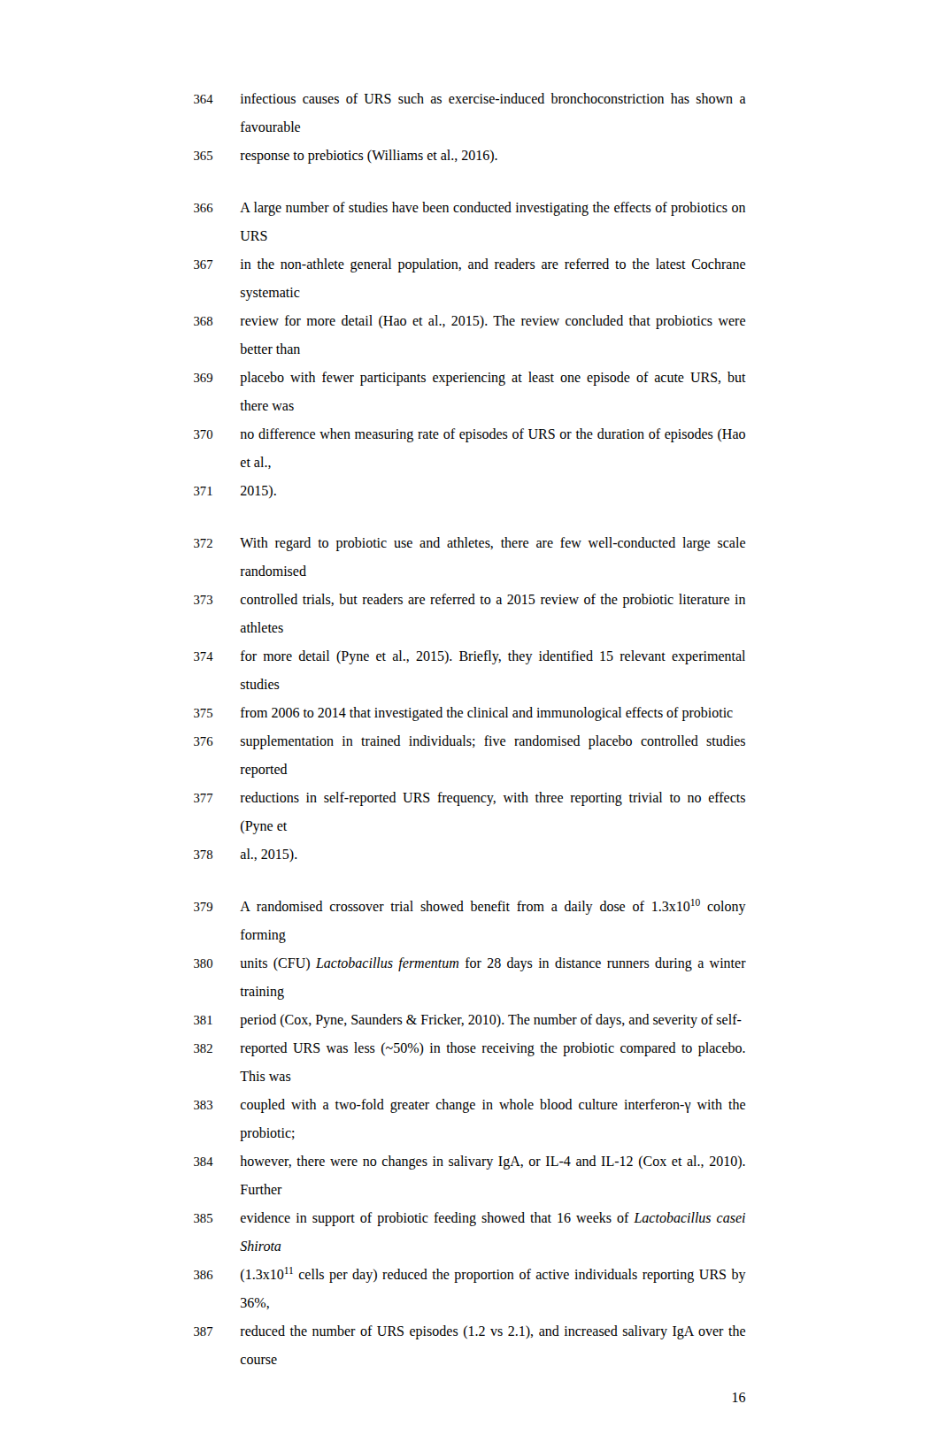364
infectious causes of URS such as exercise-induced bronchoconstriction has shown a favourable
365
response to prebiotics (Williams et al., 2016).
366
A large number of studies have been conducted investigating the effects of probiotics on URS
367
in the non-athlete general population, and readers are referred to the latest Cochrane systematic
368
review for more detail (Hao et al., 2015). The review concluded that probiotics were better than
369
placebo with fewer participants experiencing at least one episode of acute URS, but there was
370
no difference when measuring rate of episodes of URS or the duration of episodes (Hao et al.,
371
2015).
372
With regard to probiotic use and athletes, there are few well-conducted large scale randomised
373
controlled trials, but readers are referred to a 2015 review of the probiotic literature in athletes
374
for more detail (Pyne et al., 2015). Briefly, they identified 15 relevant experimental studies
375
from 2006 to 2014 that investigated the clinical and immunological effects of probiotic
376
supplementation in trained individuals; five randomised placebo controlled studies reported
377
reductions in self-reported URS frequency, with three reporting trivial to no effects (Pyne et
378
al., 2015).
379
A randomised crossover trial showed benefit from a daily dose of 1.3x1010 colony forming
380
units (CFU) Lactobacillus fermentum for 28 days in distance runners during a winter training
381
period (Cox, Pyne, Saunders & Fricker, 2010). The number of days, and severity of self-
382
reported URS was less (~50%) in those receiving the probiotic compared to placebo. This was
383
coupled with a two-fold greater change in whole blood culture interferon-γ with the probiotic;
384
however, there were no changes in salivary IgA, or IL-4 and IL-12 (Cox et al., 2010). Further
385
evidence in support of probiotic feeding showed that 16 weeks of Lactobacillus casei Shirota
386
(1.3x1011 cells per day) reduced the proportion of active individuals reporting URS by 36%,
387
reduced the number of URS episodes (1.2 vs 2.1), and increased salivary IgA over the course
16